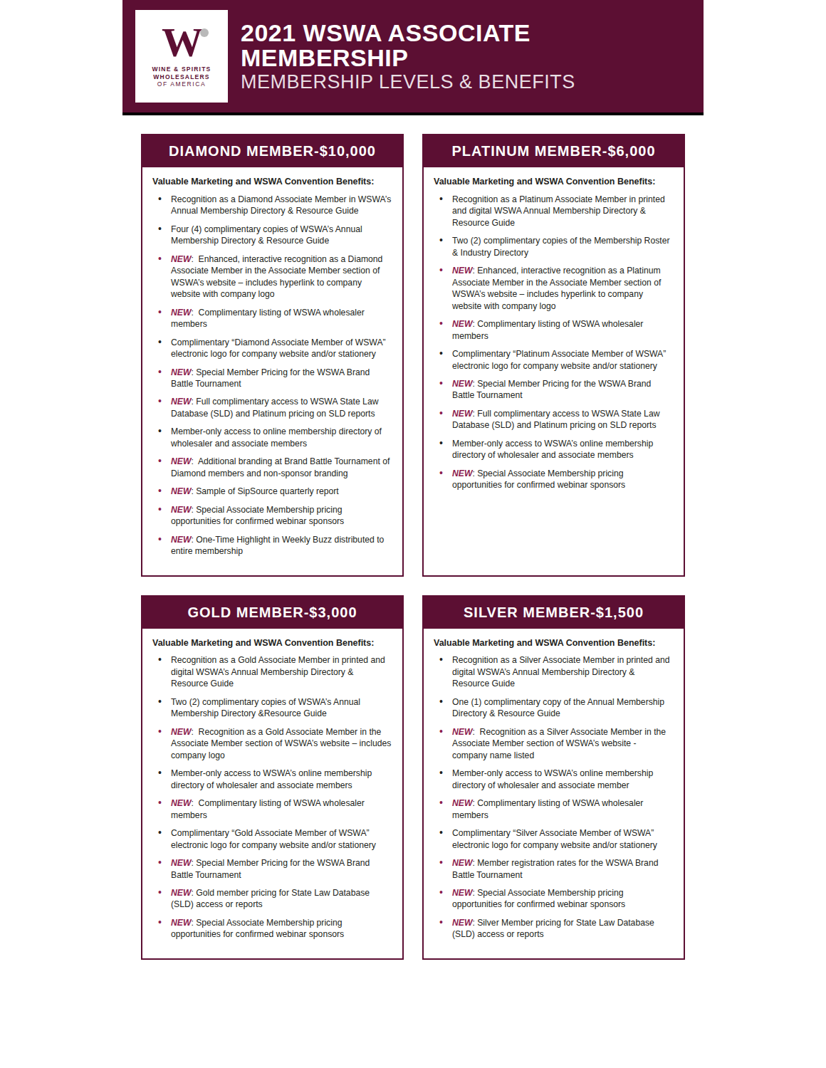W
Wine & Spirits
Wholesalers
of America
2021 WSWA Associate Membership
Membership Levels & Benefits
Diamond Member-$10,000
Valuable Marketing and WSWA Convention Benefits:
Recognition as a Diamond Associate Member in WSWA’s Annual Membership Directory & Resource Guide
Four (4) complimentary copies of WSWA’s Annual Membership Directory & Resource Guide
NEW: Enhanced, interactive recognition as a Diamond Associate Member in the Associate Member section of WSWA’s website – includes hyperlink to company website with company logo
NEW: Complimentary listing of WSWA wholesaler members
Complimentary “Diamond Associate Member of WSWA” electronic logo for company website and/or stationery
NEW: Special Member Pricing for the WSWA Brand Battle Tournament
NEW: Full complimentary access to WSWA State Law Database (SLD) and Platinum pricing on SLD reports
Member-only access to online membership directory of wholesaler and associate members
NEW: Additional branding at Brand Battle Tournament of Diamond members and non-sponsor branding
NEW: Sample of SipSource quarterly report
NEW: Special Associate Membership pricing opportunities for confirmed webinar sponsors
NEW: One-Time Highlight in Weekly Buzz distributed to entire membership
Platinum Member-$6,000
Valuable Marketing and WSWA Convention Benefits:
Recognition as a Platinum Associate Member in printed and digital WSWA Annual Membership Directory & Resource Guide
Two (2) complimentary copies of the Membership Roster & Industry Directory
NEW: Enhanced, interactive recognition as a Platinum Associate Member in the Associate Member section of WSWA’s website – includes hyperlink to company website with company logo
NEW: Complimentary listing of WSWA wholesaler members
Complimentary “Platinum Associate Member of WSWA” electronic logo for company website and/or stationery
NEW: Special Member Pricing for the WSWA Brand Battle Tournament
NEW: Full complimentary access to WSWA State Law Database (SLD) and Platinum pricing on SLD reports
Member-only access to WSWA’s online membership directory of wholesaler and associate members
NEW: Special Associate Membership pricing opportunities for confirmed webinar sponsors
Gold Member-$3,000
Valuable Marketing and WSWA Convention Benefits:
Recognition as a Gold Associate Member in printed and digital WSWA’s Annual Membership Directory & Resource Guide
Two (2) complimentary copies of WSWA’s Annual Membership Directory &Resource Guide
NEW: Recognition as a Gold Associate Member in the Associate Member section of WSWA’s website – includes company logo
Member-only access to WSWA’s online membership directory of wholesaler and associate members
NEW: Complimentary listing of WSWA wholesaler members
Complimentary “Gold Associate Member of WSWA” electronic logo for company website and/or stationery
NEW: Special Member Pricing for the WSWA Brand Battle Tournament
NEW: Gold member pricing for State Law Database (SLD) access or reports
NEW: Special Associate Membership pricing opportunities for confirmed webinar sponsors
Silver Member-$1,500
Valuable Marketing and WSWA Convention Benefits:
Recognition as a Silver Associate Member in printed and digital WSWA’s Annual Membership Directory & Resource Guide
One (1) complimentary copy of the Annual Membership Directory & Resource Guide
NEW: Recognition as a Silver Associate Member in the Associate Member section of WSWA’s website - company name listed
Member-only access to WSWA’s online membership directory of wholesaler and associate member
NEW: Complimentary listing of WSWA wholesaler members
Complimentary “Silver Associate Member of WSWA” electronic logo for company website and/or stationery
NEW: Member registration rates for the WSWA Brand Battle Tournament
NEW: Special Associate Membership pricing opportunities for confirmed webinar sponsors
NEW: Silver Member pricing for State Law Database (SLD) access or reports